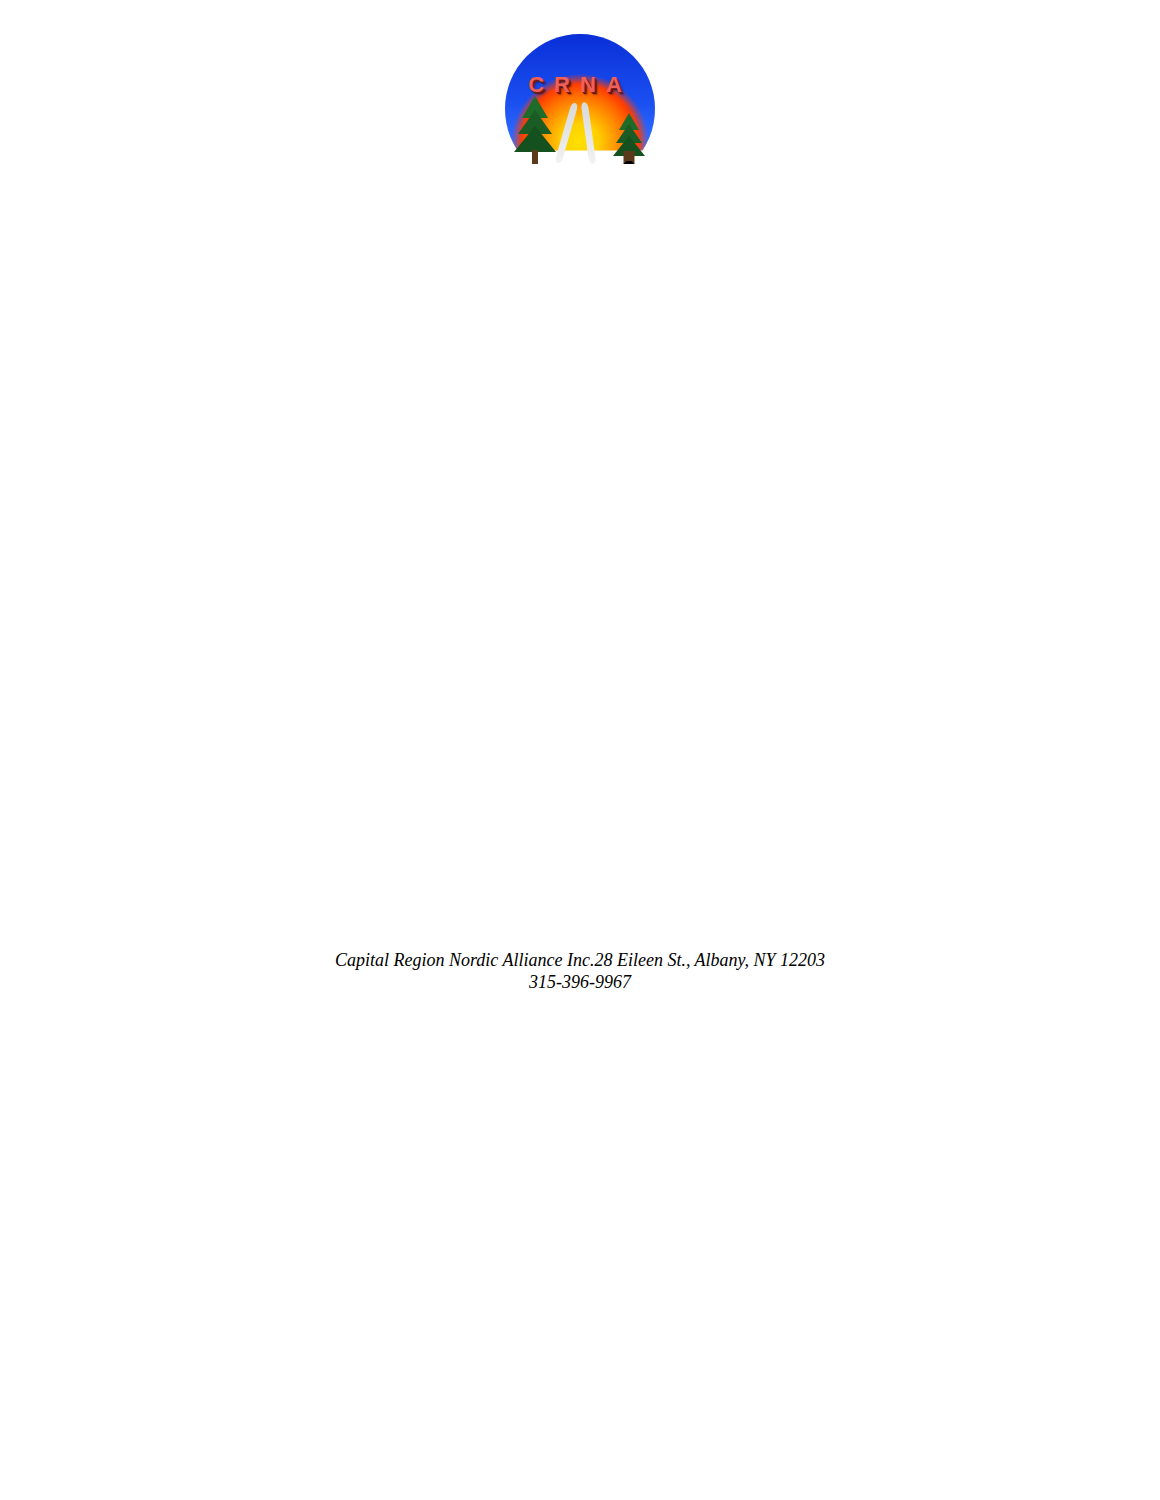CRNA
Capital Region Nordic Alliance Inc.28 Eileen St., Albany, NY 12203 315-396-9967